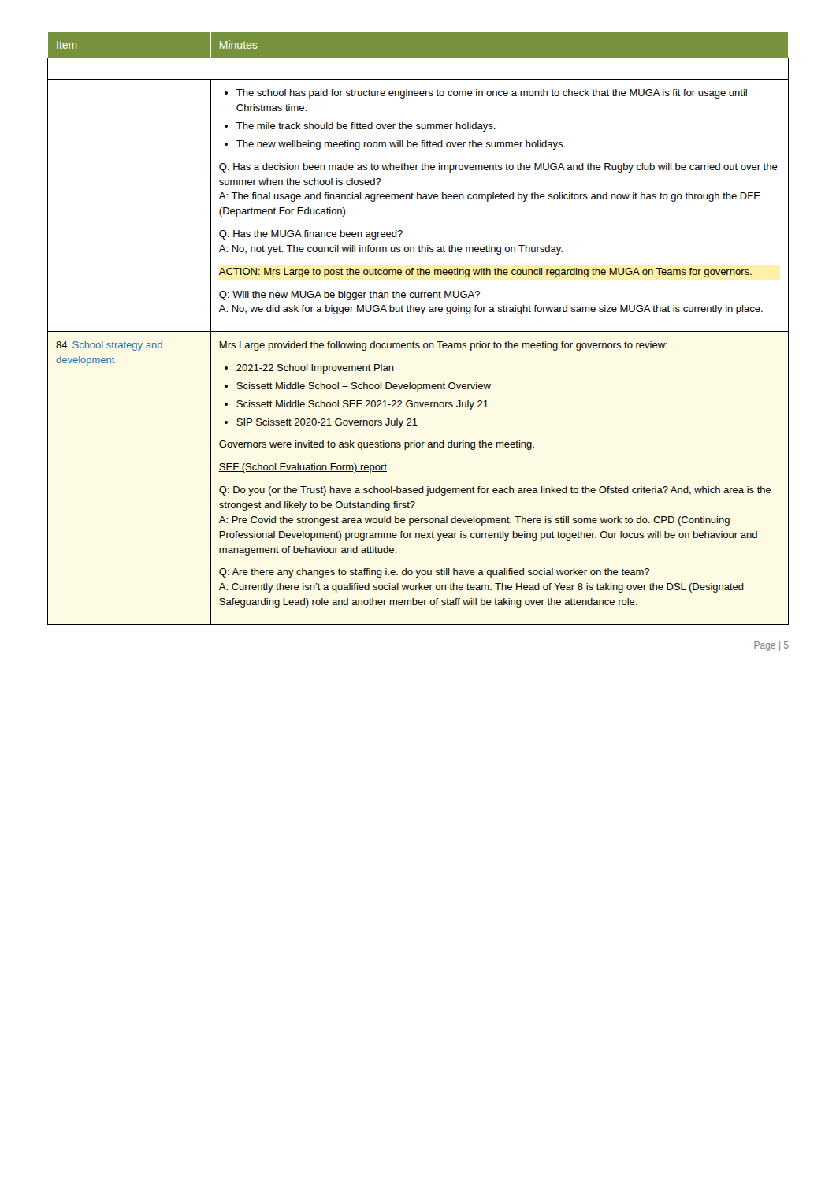| Item | Minutes |
| --- | --- |
| | The school has paid for structure engineers to come in once a month to check that the MUGA is fit for usage until Christmas time. The mile track should be fitted over the summer holidays. The new wellbeing meeting room will be fitted over the summer holidays. Q: Has a decision been made as to whether the improvements to the MUGA and the Rugby club will be carried out over the summer when the school is closed? A: The final usage and financial agreement have been completed by the solicitors and now it has to go through the DFE (Department For Education). Q: Has the MUGA finance been agreed? A: No, not yet. The council will inform us on this at the meeting on Thursday. ACTION: Mrs Large to post the outcome of the meeting with the council regarding the MUGA on Teams for governors. Q: Will the new MUGA be bigger than the current MUGA? A: No, we did ask for a bigger MUGA but they are going for a straight forward same size MUGA that is currently in place. |
| 84 School strategy and development | Mrs Large provided the following documents on Teams prior to the meeting for governors to review: 2021-22 School Improvement Plan Scissett Middle School – School Development Overview Scissett Middle School SEF 2021-22 Governors July 21 SIP Scissett 2020-21 Governors July 21 Governors were invited to ask questions prior and during the meeting. SEF (School Evaluation Form) report Q: Do you (or the Trust) have a school-based judgement for each area linked to the Ofsted criteria? And, which area is the strongest and likely to be Outstanding first? A: Pre Covid the strongest area would be personal development. There is still some work to do. CPD (Continuing Professional Development) programme for next year is currently being put together. Our focus will be on behaviour and management of behaviour and attitude. Q: Are there any changes to staffing i.e. do you still have a qualified social worker on the team? A: Currently there isn’t a qualified social worker on the team. The Head of Year 8 is taking over the DSL (Designated Safeguarding Lead) role and another member of staff will be taking over the attendance role. |
Page | 5